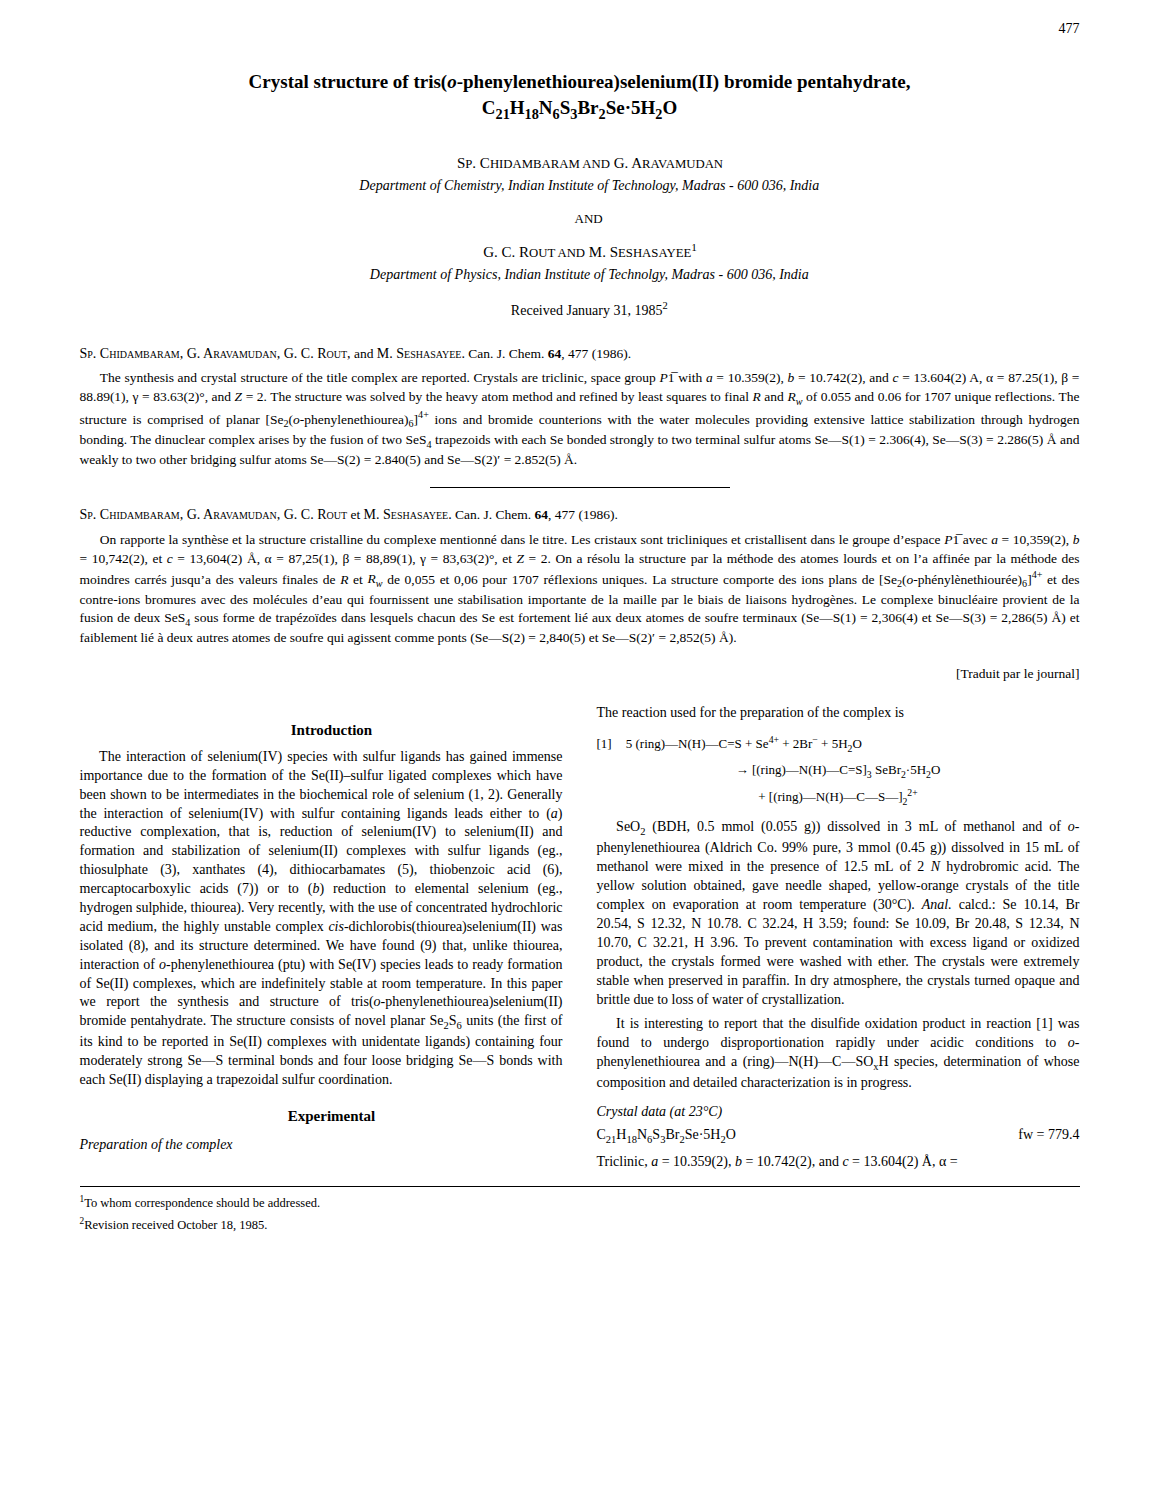477
Crystal structure of tris(o-phenylenethiourea)selenium(II) bromide pentahydrate,
C21H18N6S3Br2Se·5H2O
SP. CHIDAMBARAM AND G. ARAVAMUDAN
Department of Chemistry, Indian Institute of Technology, Madras - 600 036, India
AND
G. C. ROUT AND M. SESHASAYEE1
Department of Physics, Indian Institute of Technolgy, Madras - 600 036, India
Received January 31, 19852
Sp. Chidambaram, G. Aravamudan, G. C. Rout, and M. Seshasayee. Can. J. Chem. 64, 477 (1986).
The synthesis and crystal structure of the title complex are reported. Crystals are triclinic, space group P1̅ with a = 10.359(2), b = 10.742(2), and c = 13.604(2) A, α = 87.25(1), β = 88.89(1), γ = 83.63(2)°, and Z = 2. The structure was solved by the heavy atom method and refined by least squares to final R and Rw of 0.055 and 0.06 for 1707 unique reflections. The structure is comprised of planar [Se2(o-phenylenethiourea)6]4+ ions and bromide counterions with the water molecules providing extensive lattice stabilization through hydrogen bonding. The dinuclear complex arises by the fusion of two SeS4 trapezoids with each Se bonded strongly to two terminal sulfur atoms Se—S(1) = 2.306(4), Se—S(3) = 2.286(5) Å and weakly to two other bridging sulfur atoms Se—S(2) = 2.840(5) and Se—S(2)′ = 2.852(5) Å.
Sp. Chidambaram, G. Aravamudan, G. C. Rout et M. Seshasayee. Can. J. Chem. 64, 477 (1986).
On rapporte la synthèse et la structure cristalline du complexe mentionné dans le titre. Les cristaux sont tricliniques et cristallisent dans le groupe d’espace P1̅ avec a = 10,359(2), b = 10,742(2), et c = 13,604(2) Å, α = 87,25(1), β = 88,89(1), γ = 83,63(2)°, et Z = 2. On a résolu la structure par la méthode des atomes lourds et on l’a affinée par la méthode des moindres carrés jusqu’a des valeurs finales de R et Rw de 0,055 et 0,06 pour 1707 réflexions uniques. La structure comporte des ions plans de [Se2(o-phénylènethiourée)6]4+ et des contre-ions bromures avec des molécules d’eau qui fournissent une stabilisation importante de la maille par le biais de liaisons hydrogènes. Le complexe binucléaire provient de la fusion de deux SeS4 sous forme de trapézoïdes dans lesquels chacun des Se est fortement lié aux deux atomes de soufre terminaux (Se—S(1) = 2,306(4) et Se—S(3) = 2,286(5) Å) et faiblement lié à deux autres atomes de soufre qui agissent comme ponts (Se—S(2) = 2,840(5) et Se—S(2)′ = 2,852(5) Å).
[Traduit par le journal]
Introduction
The interaction of selenium(IV) species with sulfur ligands has gained immense importance due to the formation of the Se(II)–sulfur ligated complexes which have been shown to be intermediates in the biochemical role of selenium (1, 2). Generally the interaction of selenium(IV) with sulfur containing ligands leads either to (a) reductive complexation, that is, reduction of selenium(IV) to selenium(II) and formation and stabilization of selenium(II) complexes with sulfur ligands (eg., thiosulphate (3), xanthates (4), dithiocarbamates (5), thiobenzoic acid (6), mercaptocarboxylic acids (7)) or to (b) reduction to elemental selenium (eg., hydrogen sulphide, thiourea). Very recently, with the use of concentrated hydrochloric acid medium, the highly unstable complex cis-dichlorobis(thiourea)selenium(II) was isolated (8), and its structure determined. We have found (9) that, unlike thiourea, interaction of o-phenylenethiourea (ptu) with Se(IV) species leads to ready formation of Se(II) complexes, which are indefinitely stable at room temperature. In this paper we report the synthesis and structure of tris(o-phenylenethiourea)selenium(II) bromide pentahydrate. The structure consists of novel planar Se2S6 units (the first of its kind to be reported in Se(II) complexes with unidentate ligands) containing four moderately strong Se—S terminal bonds and four loose bridging Se—S bonds with each Se(II) displaying a trapezoidal sulfur coordination.
Experimental
Preparation of the complex
The reaction used for the preparation of the complex is
[1] 5 (ring)—N(H)—C=S + Se4+ + 2Br− + 5H2O
→ [(ring)—N(H)—C=S]3 SeBr2·5H2O
+ [(ring)—N(H)—C—S—]22+
SeO2 (BDH, 0.5 mmol (0.055 g)) dissolved in 3 mL of methanol and of o-phenylenethiourea (Aldrich Co. 99% pure, 3 mmol (0.45 g)) dissolved in 15 mL of methanol were mixed in the presence of 12.5 mL of 2 N hydrobromic acid. The yellow solution obtained, gave needle shaped, yellow-orange crystals of the title complex on evaporation at room temperature (30°C). Anal. calcd.: Se 10.14, Br 20.54, S 12.32, N 10.78. C 32.24, H 3.59; found: Se 10.09, Br 20.48, S 12.34, N 10.70, C 32.21, H 3.96. To prevent contamination with excess ligand or oxidized product, the crystals formed were washed with ether. The crystals were extremely stable when preserved in paraffin. In dry atmosphere, the crystals turned opaque and brittle due to loss of water of crystallization.
It is interesting to report that the disulfide oxidation product in reaction [1] was found to undergo disproportionation rapidly under acidic conditions to o-phenylenethiourea and a (ring)—N(H)—C—SOxH species, determination of whose composition and detailed characterization is in progress.
Crystal data (at 23°C)
C21H18N6S3Br2Se·5H2O fw = 779.4
Triclinic, a = 10.359(2), b = 10.742(2), and c = 13.604(2) Å, α =
1To whom correspondence should be addressed.
2Revision received October 18, 1985.